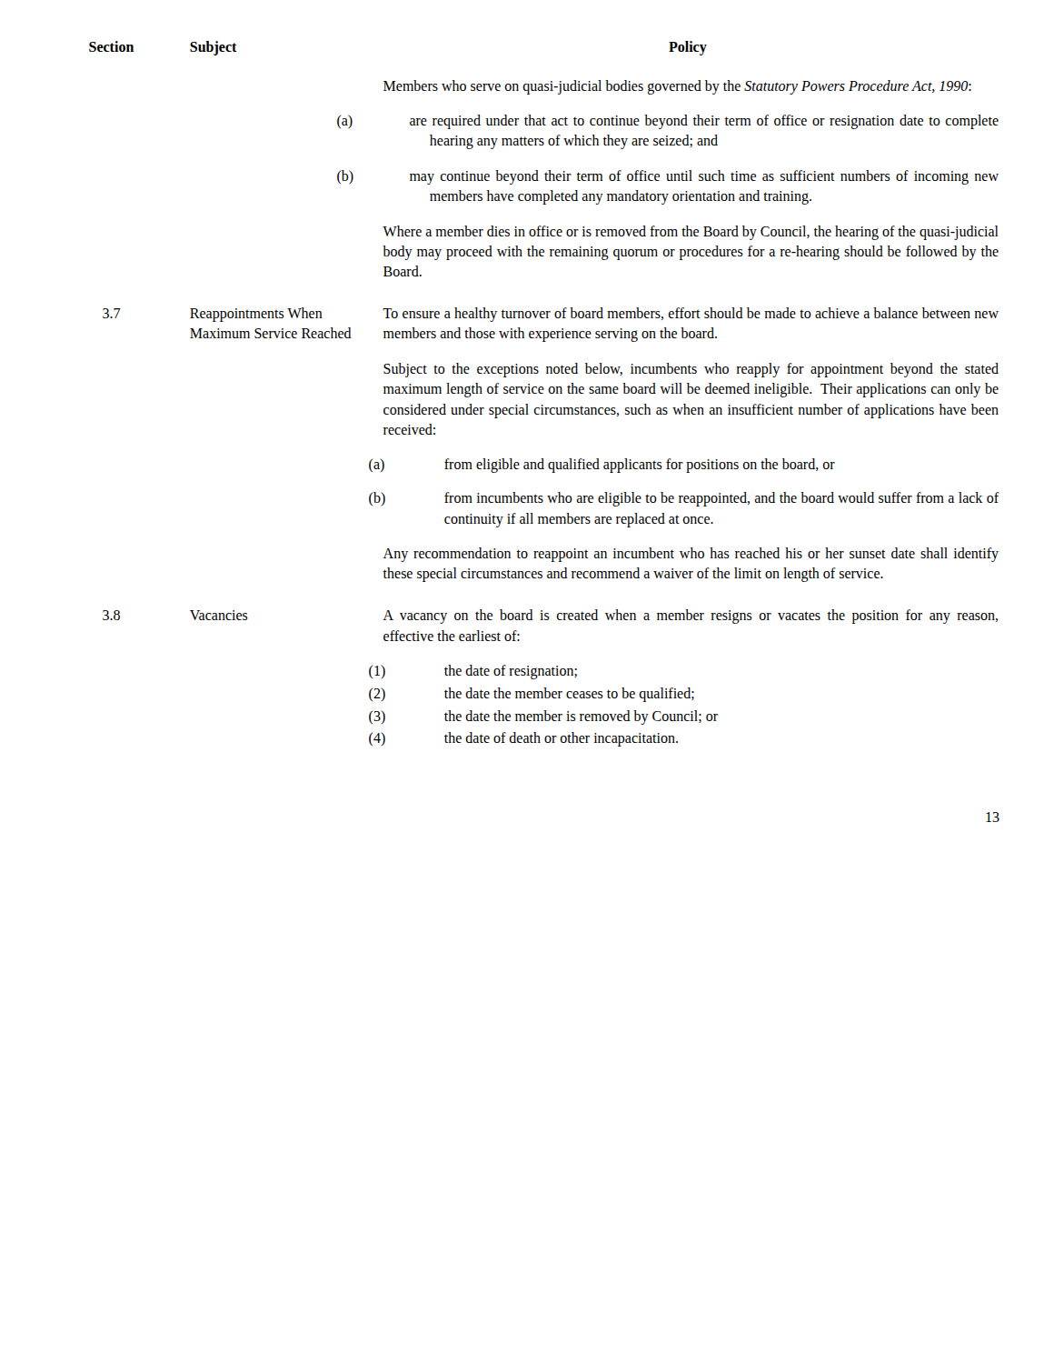| Section | Subject | Policy |
| --- | --- | --- |
| | | Members who serve on quasi-judicial bodies governed by the Statutory Powers Procedure Act, 1990 : (a) are required under that act to continue beyond their term of office or resignation date to complete hearing any matters of which they are seized; and (b) may continue beyond their term of office until such time as sufficient numbers of incoming new members have completed any mandatory orientation and training. Where a member dies in office or is removed from the Board by Council, the hearing of the quasi-judicial body may proceed with the remaining quorum or procedures for a re-hearing should be followed by the Board. |
| 3.7 | Reappointments When Maximum Service Reached | To ensure a healthy turnover of board members, effort should be made to achieve a balance between new members and those with experience serving on the board. Subject to the exceptions noted below, incumbents who reapply for appointment beyond the stated maximum length of service on the same board will be deemed ineligible. Their applications can only be considered under special circumstances, such as when an insufficient number of applications have been received: (a) from eligible and qualified applicants for positions on the board, or (b) from incumbents who are eligible to be reappointed, and the board would suffer from a lack of continuity if all members are replaced at once. Any recommendation to reappoint an incumbent who has reached his or her sunset date shall identify these special circumstances and recommend a waiver of the limit on length of service. |
| 3.8 | Vacancies | A vacancy on the board is created when a member resigns or vacates the position for any reason, effective the earliest of: (1) the date of resignation; (2) the date the member ceases to be qualified; (3) the date the member is removed by Council; or (4) the date of death or other incapacitation. |
13